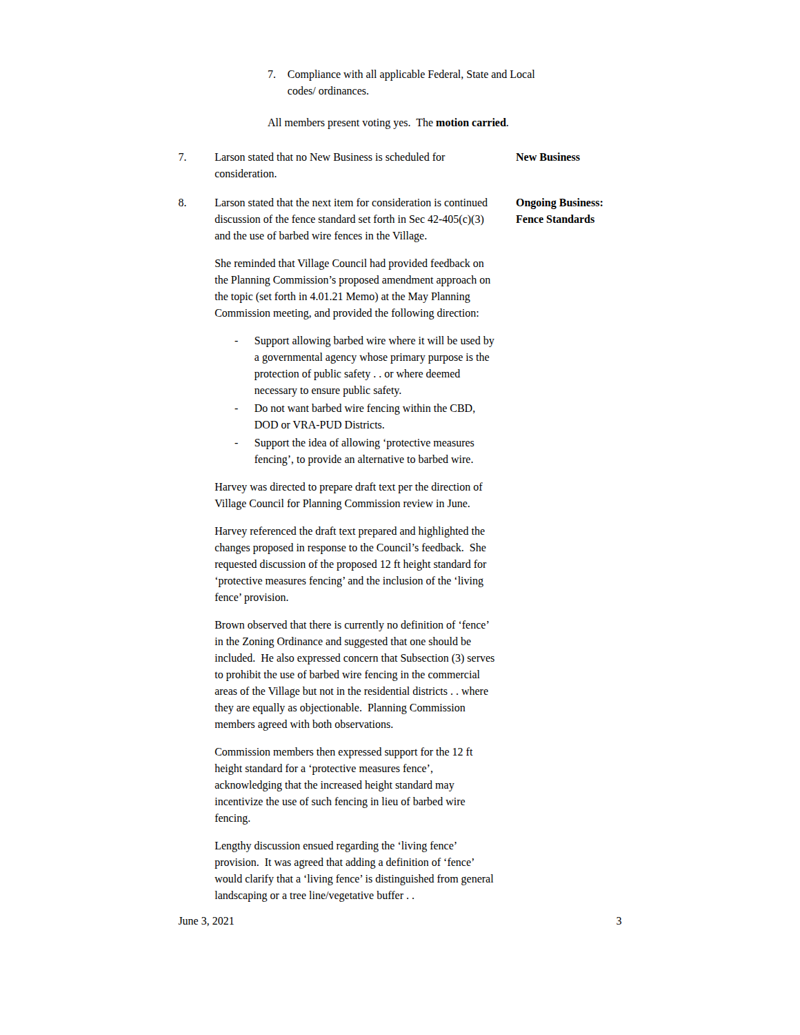7.
Compliance with all applicable Federal, State and Local codes/ ordinances.
All members present voting yes. The motion carried.
7.
Larson stated that no New Business is scheduled for consideration.
New Business
8.
Larson stated that the next item for consideration is continued discussion of the fence standard set forth in Sec 42-405(c)(3) and the use of barbed wire fences in the Village.
She reminded that Village Council had provided feedback on the Planning Commission’s proposed amendment approach on the topic (set forth in 4.01.21 Memo) at the May Planning Commission meeting, and provided the following direction:
Support allowing barbed wire where it will be used by a governmental agency whose primary purpose is the protection of public safety . . or where deemed necessary to ensure public safety.
Do not want barbed wire fencing within the CBD, DOD or VRA-PUD Districts.
Support the idea of allowing ‘protective measures fencing’, to provide an alternative to barbed wire.
Harvey was directed to prepare draft text per the direction of Village Council for Planning Commission review in June.
Harvey referenced the draft text prepared and highlighted the changes proposed in response to the Council’s feedback. She requested discussion of the proposed 12 ft height standard for ‘protective measures fencing’ and the inclusion of the ‘living fence’ provision.
Brown observed that there is currently no definition of ‘fence’ in the Zoning Ordinance and suggested that one should be included. He also expressed concern that Subsection (3) serves to prohibit the use of barbed wire fencing in the commercial areas of the Village but not in the residential districts . . where they are equally as objectionable. Planning Commission members agreed with both observations.
Commission members then expressed support for the 12 ft height standard for a ‘protective measures fence’, acknowledging that the increased height standard may incentivize the use of such fencing in lieu of barbed wire fencing.
Lengthy discussion ensued regarding the ‘living fence’ provision. It was agreed that adding a definition of ‘fence’ would clarify that a ‘living fence’ is distinguished from general landscaping or a tree line/vegetative buffer . .
Ongoing Business:
Fence Standards
June 3, 2021 3